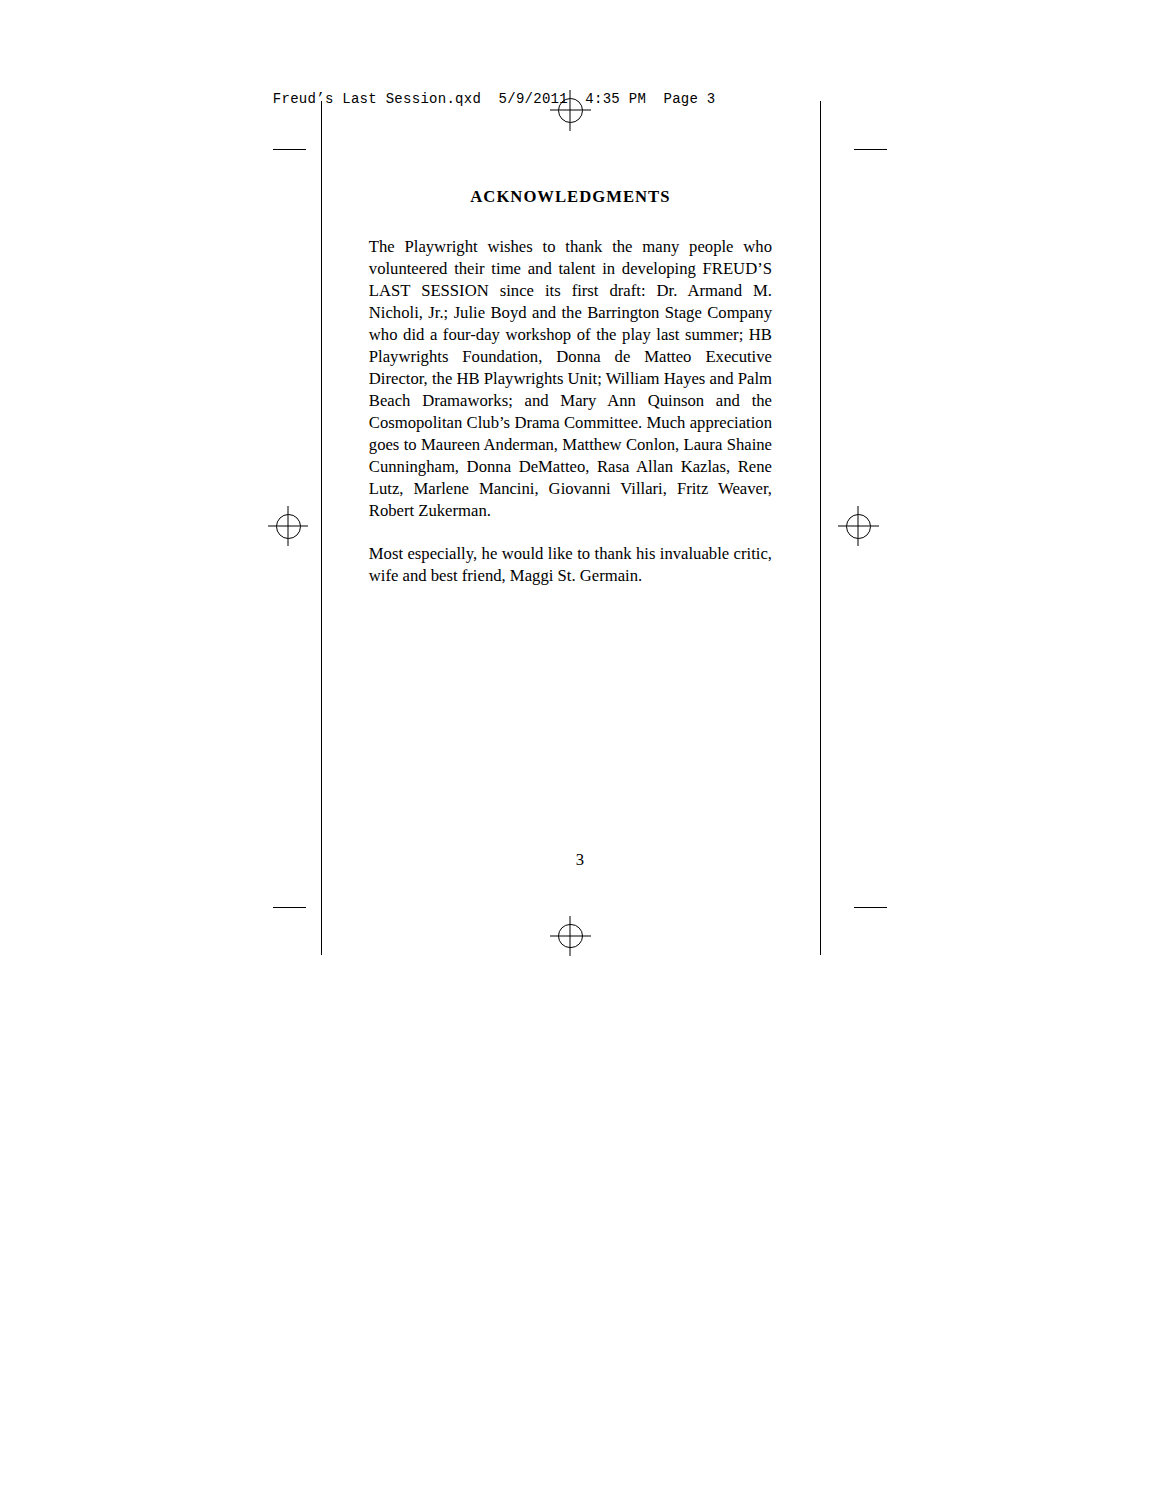Freud’s Last Session.qxd 5/9/2011 4:35 PM Page 3
ACKNOWLEDGMENTS
The Playwright wishes to thank the many people who volunteered their time and talent in developing FREUD’S LAST SESSION since its first draft: Dr. Armand M. Nicholi, Jr.; Julie Boyd and the Barrington Stage Company who did a four-day workshop of the play last summer; HB Playwrights Foundation, Donna de Matteo Executive Director, the HB Playwrights Unit; William Hayes and Palm Beach Dramaworks; and Mary Ann Quinson and the Cosmopolitan Club’s Drama Committee. Much appreciation goes to Maureen Anderman, Matthew Conlon, Laura Shaine Cunningham, Donna DeMatteo, Rasa Allan Kazlas, Rene Lutz, Marlene Mancini, Giovanni Villari, Fritz Weaver, Robert Zukerman.
Most especially, he would like to thank his invaluable critic, wife and best friend, Maggi St. Germain.
3